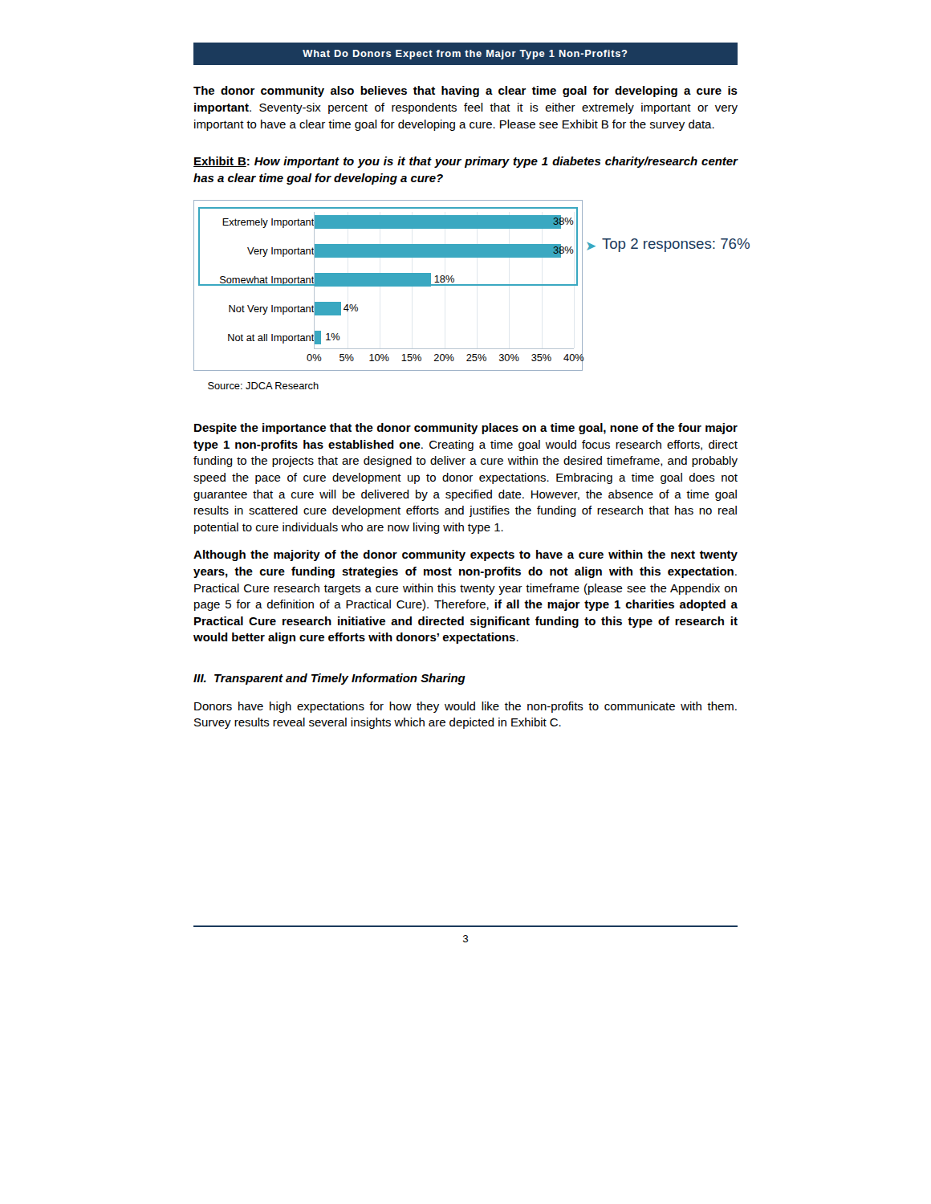What Do Donors Expect from the Major Type 1 Non-Profits?
The donor community also believes that having a clear time goal for developing a cure is important. Seventy-six percent of respondents feel that it is either extremely important or very important to have a clear time goal for developing a cure. Please see Exhibit B for the survey data.
Exhibit B: How important to you is it that your primary type 1 diabetes charity/research center has a clear time goal for developing a cure?
| Extremely Important | 38% |
| Very Important | 38% |
| Somewhat Important | 18% |
| Not Very Important | 4% |
| Not at all Important | 1% |
| | 0% 5% 10% 15% 20% 25% 30% 35% 40% |
➤
Top 2 responses: 76%
Source: JDCA Research
Despite the importance that the donor community places on a time goal, none of the four major type 1 non-profits has established one. Creating a time goal would focus research efforts, direct funding to the projects that are designed to deliver a cure within the desired timeframe, and probably speed the pace of cure development up to donor expectations. Embracing a time goal does not guarantee that a cure will be delivered by a specified date. However, the absence of a time goal results in scattered cure development efforts and justifies the funding of research that has no real potential to cure individuals who are now living with type 1.
Although the majority of the donor community expects to have a cure within the next twenty years, the cure funding strategies of most non-profits do not align with this expectation. Practical Cure research targets a cure within this twenty year timeframe (please see the Appendix on page 5 for a definition of a Practical Cure). Therefore, if all the major type 1 charities adopted a Practical Cure research initiative and directed significant funding to this type of research it would better align cure efforts with donors’ expectations.
III. Transparent and Timely Information Sharing
Donors have high expectations for how they would like the non-profits to communicate with them. Survey results reveal several insights which are depicted in Exhibit C.
3